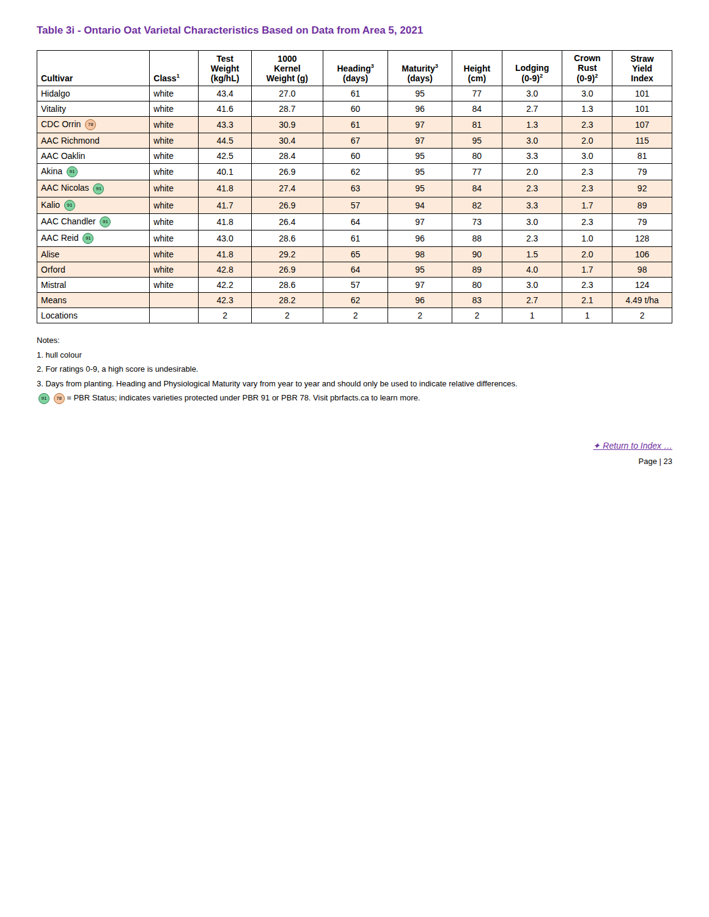Table 3i - Ontario Oat Varietal Characteristics Based on Data from Area 5, 2021
| Cultivar | Class 1 | Test Weight (kg/hL) | 1000 Kernel Weight (g) | Heading 3 (days) | Maturity 3 (days) | Height (cm) | Lodging (0-9) 2 | Crown Rust (0-9) 2 | Straw Yield Index |
| --- | --- | --- | --- | --- | --- | --- | --- | --- | --- |
| Hidalgo | white | 43.4 | 27.0 | 61 | 95 | 77 | 3.0 | 3.0 | 101 |
| Vitality | white | 41.6 | 28.7 | 60 | 96 | 84 | 2.7 | 1.3 | 101 |
| CDC Orrin 78 | white | 43.3 | 30.9 | 61 | 97 | 81 | 1.3 | 2.3 | 107 |
| AAC Richmond | white | 44.5 | 30.4 | 67 | 97 | 95 | 3.0 | 2.0 | 115 |
| AAC Oaklin | white | 42.5 | 28.4 | 60 | 95 | 80 | 3.3 | 3.0 | 81 |
| Akina 91 | white | 40.1 | 26.9 | 62 | 95 | 77 | 2.0 | 2.3 | 79 |
| AAC Nicolas 91 | white | 41.8 | 27.4 | 63 | 95 | 84 | 2.3 | 2.3 | 92 |
| Kalio 91 | white | 41.7 | 26.9 | 57 | 94 | 82 | 3.3 | 1.7 | 89 |
| AAC Chandler 91 | white | 41.8 | 26.4 | 64 | 97 | 73 | 3.0 | 2.3 | 79 |
| AAC Reid 91 | white | 43.0 | 28.6 | 61 | 96 | 88 | 2.3 | 1.0 | 128 |
| Alise | white | 41.8 | 29.2 | 65 | 98 | 90 | 1.5 | 2.0 | 106 |
| Orford | white | 42.8 | 26.9 | 64 | 95 | 89 | 4.0 | 1.7 | 98 |
| Mistral | white | 42.2 | 28.6 | 57 | 97 | 80 | 3.0 | 2.3 | 124 |
| Means | | 42.3 | 28.2 | 62 | 96 | 83 | 2.7 | 2.1 | 4.49 t/ha |
| Locations | | 2 | 2 | 2 | 2 | 2 | 1 | 1 | 2 |
Notes:
1. hull colour
2. For ratings 0-9, a high score is undesirable.
3. Days from planting. Heading and Physiological Maturity vary from year to year and should only be used to indicate relative differences.
91 78 = PBR Status; indicates varieties protected under PBR 91 or PBR 78. Visit pbrfacts.ca to learn more.
✦ Return to Index …
Page | 23